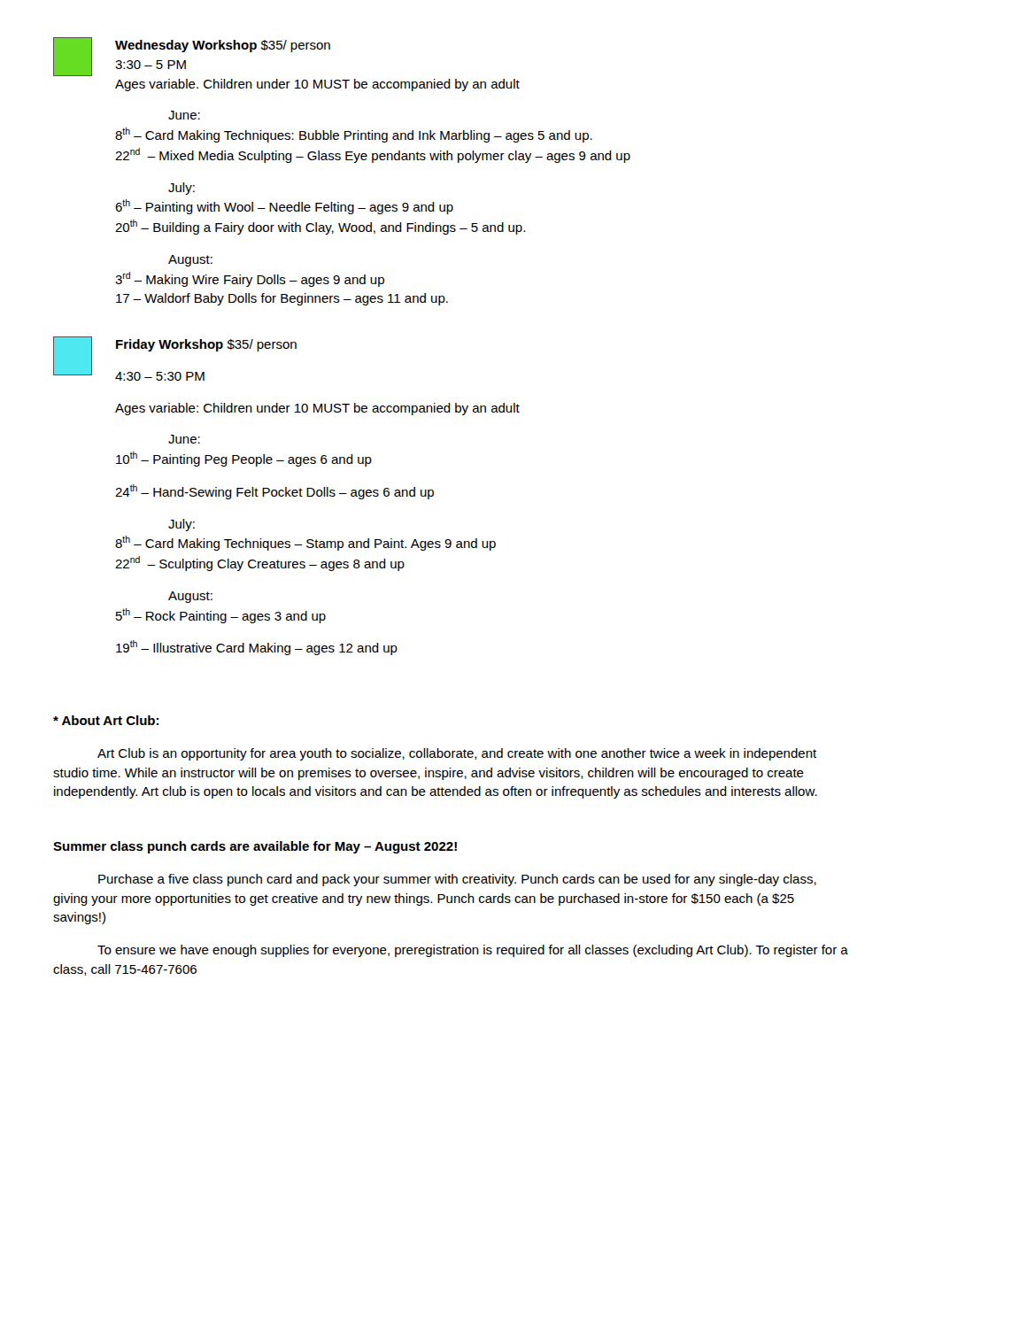Wednesday Workshop $35/ person
3:30 – 5 PM
Ages variable. Children under 10 MUST be accompanied by an adult
June:
8th – Card Making Techniques: Bubble Printing and Ink Marbling – ages 5 and up.
22nd – Mixed Media Sculpting – Glass Eye pendants with polymer clay – ages 9 and up
July:
6th – Painting with Wool – Needle Felting – ages 9 and up
20th – Building a Fairy door with Clay, Wood, and Findings – 5 and up.
August:
3rd – Making Wire Fairy Dolls – ages 9 and up
17 – Waldorf Baby Dolls for Beginners – ages 11 and up.
Friday Workshop $35/ person
4:30 – 5:30 PM
Ages variable: Children under 10 MUST be accompanied by an adult
June:
10th – Painting Peg People – ages 6 and up
24th – Hand-Sewing Felt Pocket Dolls – ages 6 and up
July:
8th – Card Making Techniques – Stamp and Paint. Ages 9 and up
22nd – Sculpting Clay Creatures – ages 8 and up
August:
5th – Rock Painting – ages 3 and up
19th – Illustrative Card Making – ages 12 and up
* About Art Club:
Art Club is an opportunity for area youth to socialize, collaborate, and create with one another twice a week in independent studio time. While an instructor will be on premises to oversee, inspire, and advise visitors, children will be encouraged to create independently. Art club is open to locals and visitors and can be attended as often or infrequently as schedules and interests allow.
Summer class punch cards are available for May – August 2022!
Purchase a five class punch card and pack your summer with creativity. Punch cards can be used for any single-day class, giving your more opportunities to get creative and try new things. Punch cards can be purchased in-store for $150 each (a $25 savings!)
To ensure we have enough supplies for everyone, preregistration is required for all classes (excluding Art Club). To register for a class, call 715-467-7606